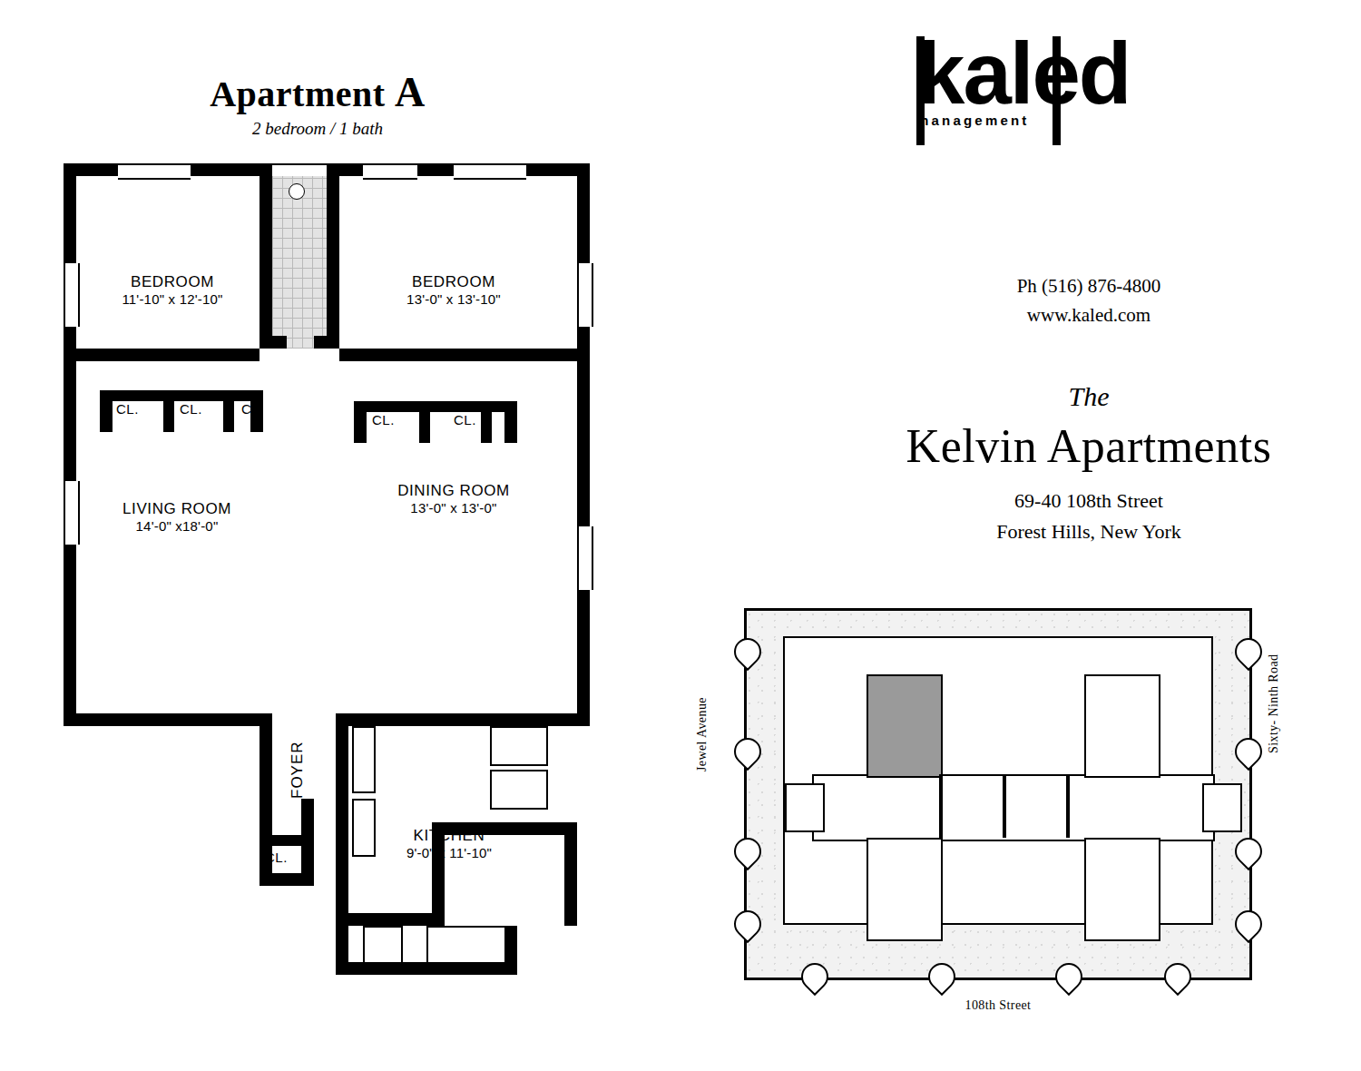Apartment A
2 bedroom / 1 bath
CL. CL. CL.
CL. CL.
CL.
BEDROOM 11'-10" x 12'-10"
BEDROOM 13'-0" x 13'-10"
LIVING ROOM 14'-0" x18'-0"
DINING ROOM 13'-0" x 13'-0"
KITCHEN 9'-0" x 11'-10"
FOYER
kaled
management
Ph (516) 876-4800
www.kaled.com
The
Kelvin Apartments
69-40 108th Street
Forest Hills, New York
Jewel Avenue Sixty- Ninth Road 108th Street